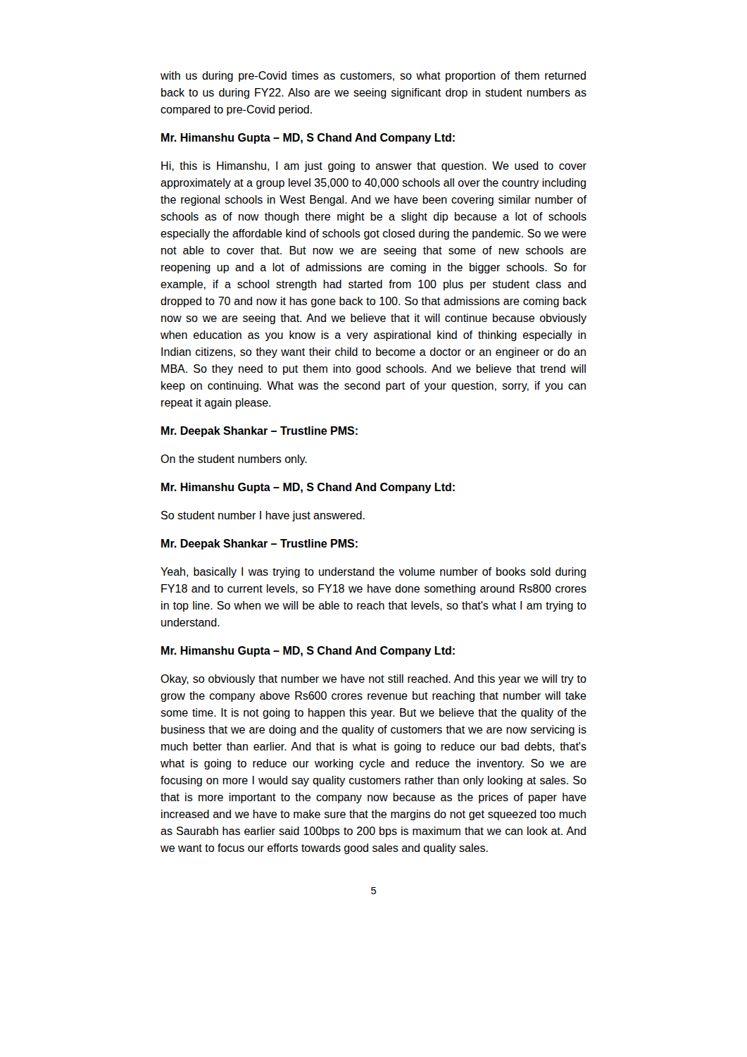with us during pre-Covid times as customers, so what proportion of them returned back to us during FY22. Also are we seeing significant drop in student numbers as compared to pre-Covid period.
Mr. Himanshu Gupta – MD, S Chand And Company Ltd:
Hi, this is Himanshu, I am just going to answer that question. We used to cover approximately at a group level 35,000 to 40,000 schools all over the country including the regional schools in West Bengal. And we have been covering similar number of schools as of now though there might be a slight dip because a lot of schools especially the affordable kind of schools got closed during the pandemic. So we were not able to cover that. But now we are seeing that some of new schools are reopening up and a lot of admissions are coming in the bigger schools. So for example, if a school strength had started from 100 plus per student class and dropped to 70 and now it has gone back to 100. So that admissions are coming back now so we are seeing that. And we believe that it will continue because obviously when education as you know is a very aspirational kind of thinking especially in Indian citizens, so they want their child to become a doctor or an engineer or do an MBA. So they need to put them into good schools. And we believe that trend will keep on continuing. What was the second part of your question, sorry, if you can repeat it again please.
Mr. Deepak Shankar – Trustline PMS:
On the student numbers only.
Mr. Himanshu Gupta – MD, S Chand And Company Ltd:
So student number I have just answered.
Mr. Deepak Shankar – Trustline PMS:
Yeah, basically I was trying to understand the volume number of books sold during FY18 and to current levels, so FY18 we have done something around Rs800 crores in top line. So when we will be able to reach that levels, so that's what I am trying to understand.
Mr. Himanshu Gupta – MD, S Chand And Company Ltd:
Okay, so obviously that number we have not still reached. And this year we will try to grow the company above Rs600 crores revenue but reaching that number will take some time. It is not going to happen this year. But we believe that the quality of the business that we are doing and the quality of customers that we are now servicing is much better than earlier. And that is what is going to reduce our bad debts, that's what is going to reduce our working cycle and reduce the inventory. So we are focusing on more I would say quality customers rather than only looking at sales. So that is more important to the company now because as the prices of paper have increased and we have to make sure that the margins do not get squeezed too much as Saurabh has earlier said 100bps to 200 bps is maximum that we can look at. And we want to focus our efforts towards good sales and quality sales.
5